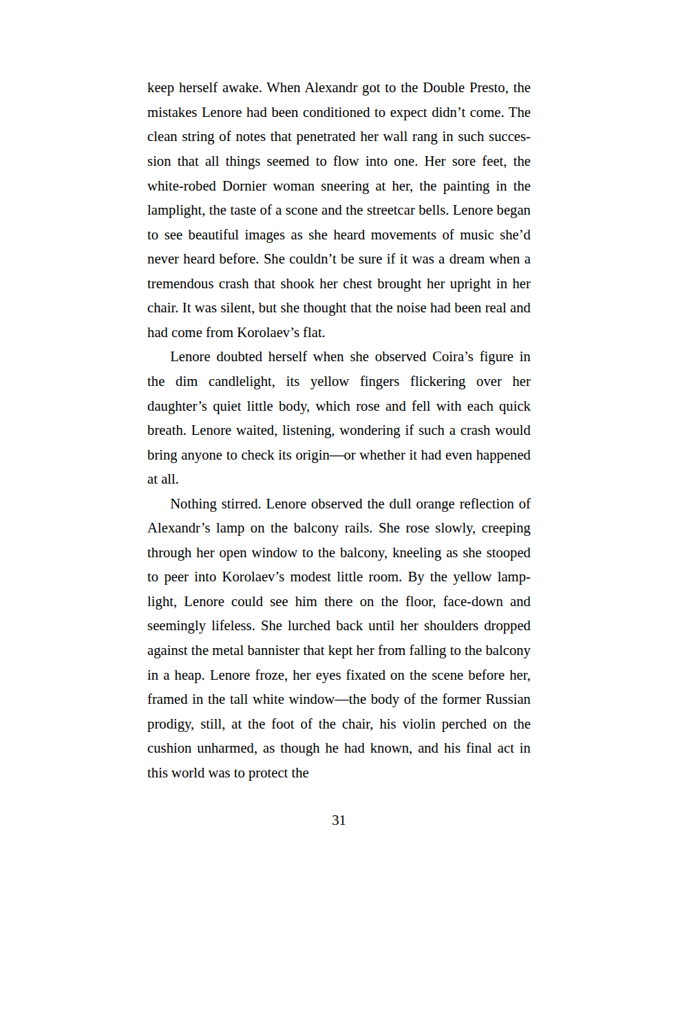keep herself awake. When Alexandr got to the Double Presto, the mistakes Lenore had been conditioned to expect didn’t come. The clean string of notes that penetrated her wall rang in such succession that all things seemed to flow into one. Her sore feet, the white-robed Dornier woman sneering at her, the painting in the lamplight, the taste of a scone and the streetcar bells. Lenore began to see beautiful images as she heard movements of music she’d never heard before. She couldn’t be sure if it was a dream when a tremendous crash that shook her chest brought her upright in her chair. It was silent, but she thought that the noise had been real and had come from Korolaev’s flat.
Lenore doubted herself when she observed Coira’s figure in the dim candlelight, its yellow fingers flickering over her daughter’s quiet little body, which rose and fell with each quick breath. Lenore waited, listening, wondering if such a crash would bring anyone to check its origin—or whether it had even happened at all.
Nothing stirred. Lenore observed the dull orange reflection of Alexandr’s lamp on the balcony rails. She rose slowly, creeping through her open window to the balcony, kneeling as she stooped to peer into Korolaev’s modest little room. By the yellow lamplight, Lenore could see him there on the floor, face-down and seemingly lifeless. She lurched back until her shoulders dropped against the metal bannister that kept her from falling to the balcony in a heap. Lenore froze, her eyes fixated on the scene before her, framed in the tall white window—the body of the former Russian prodigy, still, at the foot of the chair, his violin perched on the cushion unharmed, as though he had known, and his final act in this world was to protect the
31